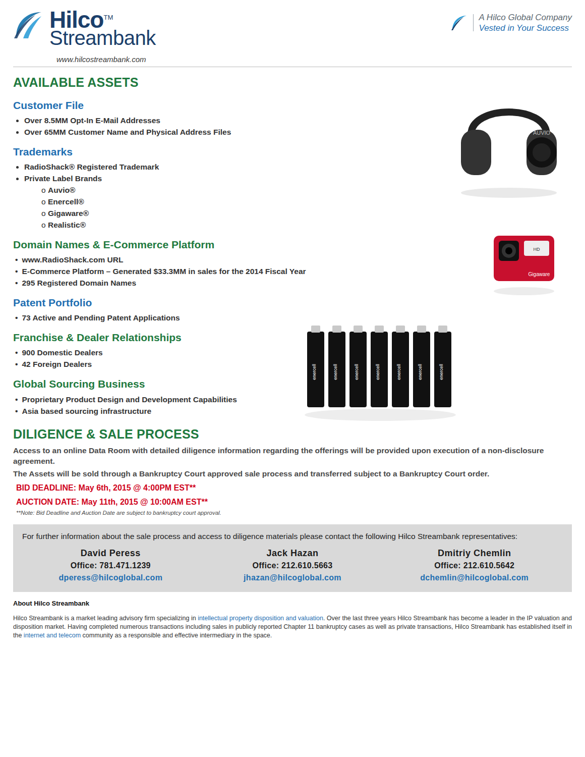HilcoTM Streambank
A Hilco Global Company
Vested in Your Success
www.hilcostreambank.com
AVAILABLE ASSETS
Customer File
Over 8.5MM Opt-In E-Mail Addresses
Over 65MM Customer Name and Physical Address Files
Trademarks
RadioShack® Registered Trademark
Private Label Brands
Auvio®
Enercell®
Gigaware®
Realistic®
Domain Names & E-Commerce Platform
www.RadioShack.com URL
E-Commerce Platform – Generated $33.3MM in sales for the 2014 Fiscal Year
295 Registered Domain Names
Patent Portfolio
73 Active and Pending Patent Applications
Franchise & Dealer Relationships
900 Domestic Dealers
42 Foreign Dealers
Global Sourcing Business
Proprietary Product Design and Development Capabilities
Asia based sourcing infrastructure
DILIGENCE & SALE PROCESS
Access to an online Data Room with detailed diligence information regarding the offerings will be provided upon execution of a non-disclosure agreement.
The Assets will be sold through a Bankruptcy Court approved sale process and transferred subject to a Bankruptcy Court order.
BID DEADLINE: May 6th, 2015 @ 4:00PM EST**
AUCTION DATE: May 11th, 2015 @ 10:00AM EST**
**Note: Bid Deadline and Auction Date are subject to bankruptcy court approval.
For further information about the sale process and access to diligence materials please contact the following Hilco Streambank representatives:
David Peress
Office: 781.471.1239
dperess@hilcoglobal.com
Jack Hazan
Office: 212.610.5663
jhazan@hilcoglobal.com
Dmitriy Chemlin
Office: 212.610.5642
dchemlin@hilcoglobal.com
About Hilco Streambank
Hilco Streambank is a market leading advisory firm specializing in intellectual property disposition and valuation. Over the last three years Hilco Streambank has become a leader in the IP valuation and disposition market. Having completed numerous transactions including sales in publicly reported Chapter 11 bankruptcy cases as well as private transactions, Hilco Streambank has established itself in the internet and telecom community as a responsible and effective intermediary in the space.